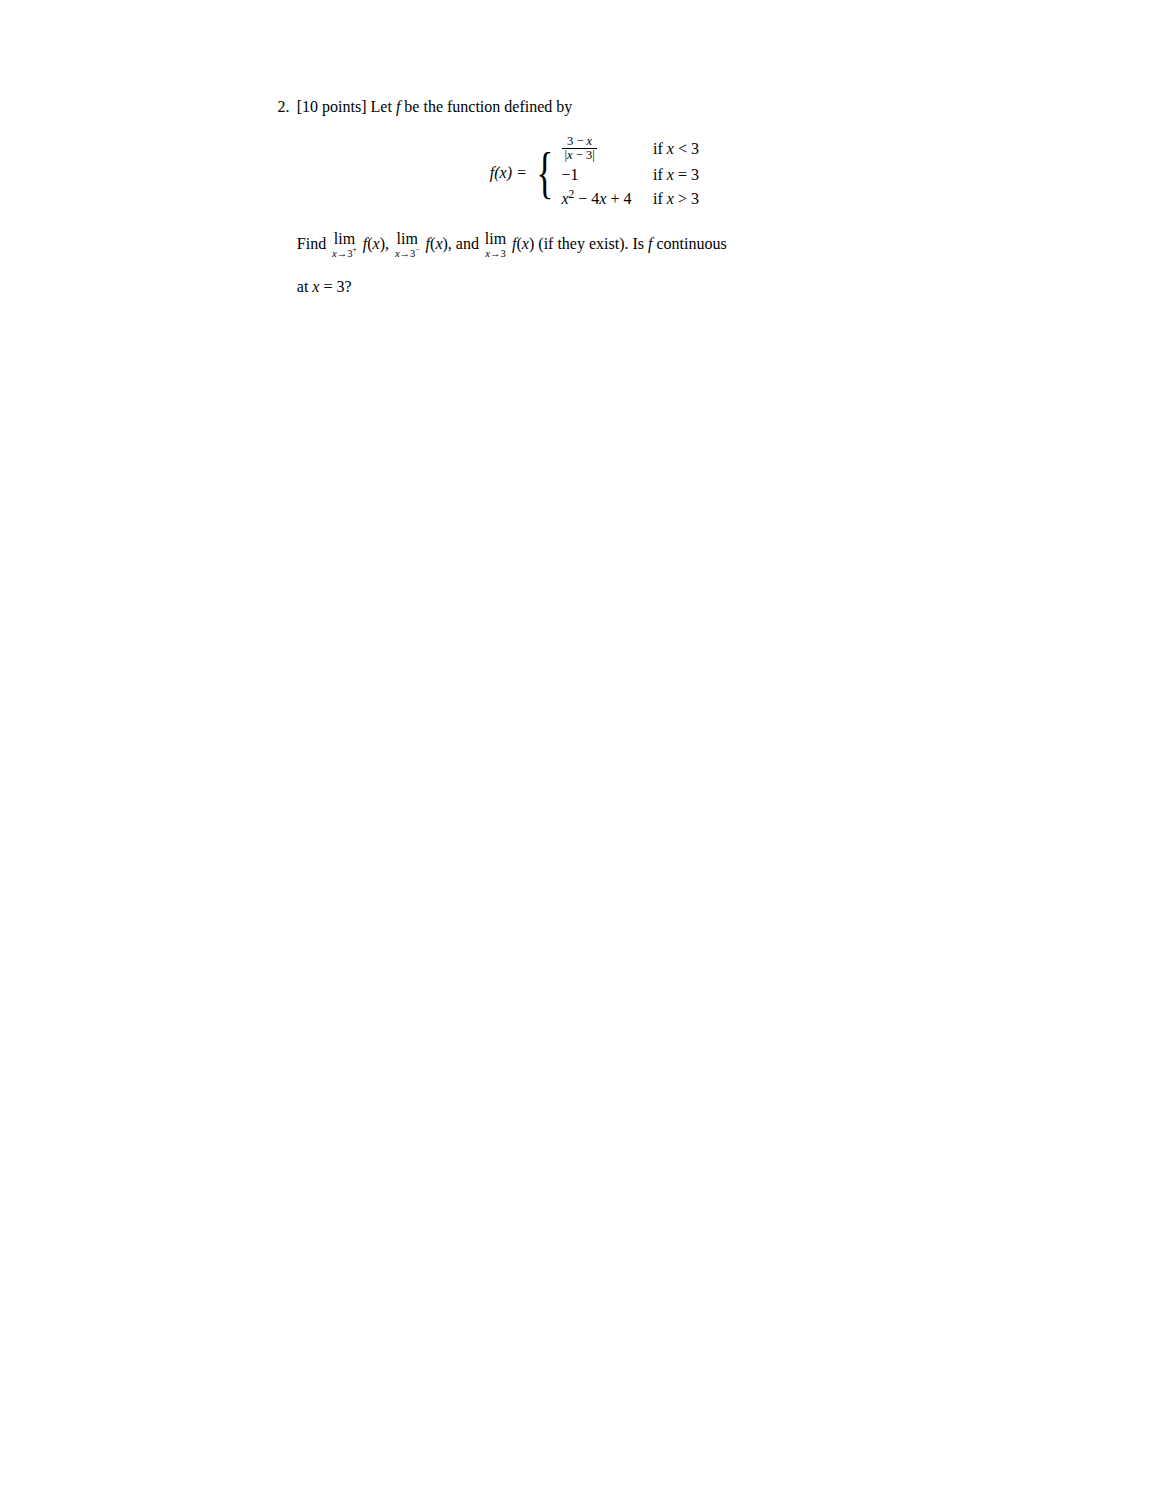2.
[10 points] Let f be the function defined by
f(x) = {
| 3 − x / x − 3/ | if x < 3 |
| −1 | if x = 3 |
| x 2 − 4 x + 4 | if x > 3 |
Find lim x→3+ f(x), lim x→3− f(x), and lim x→3 f(x) (if they exist). Is f continuous
at x = 3?